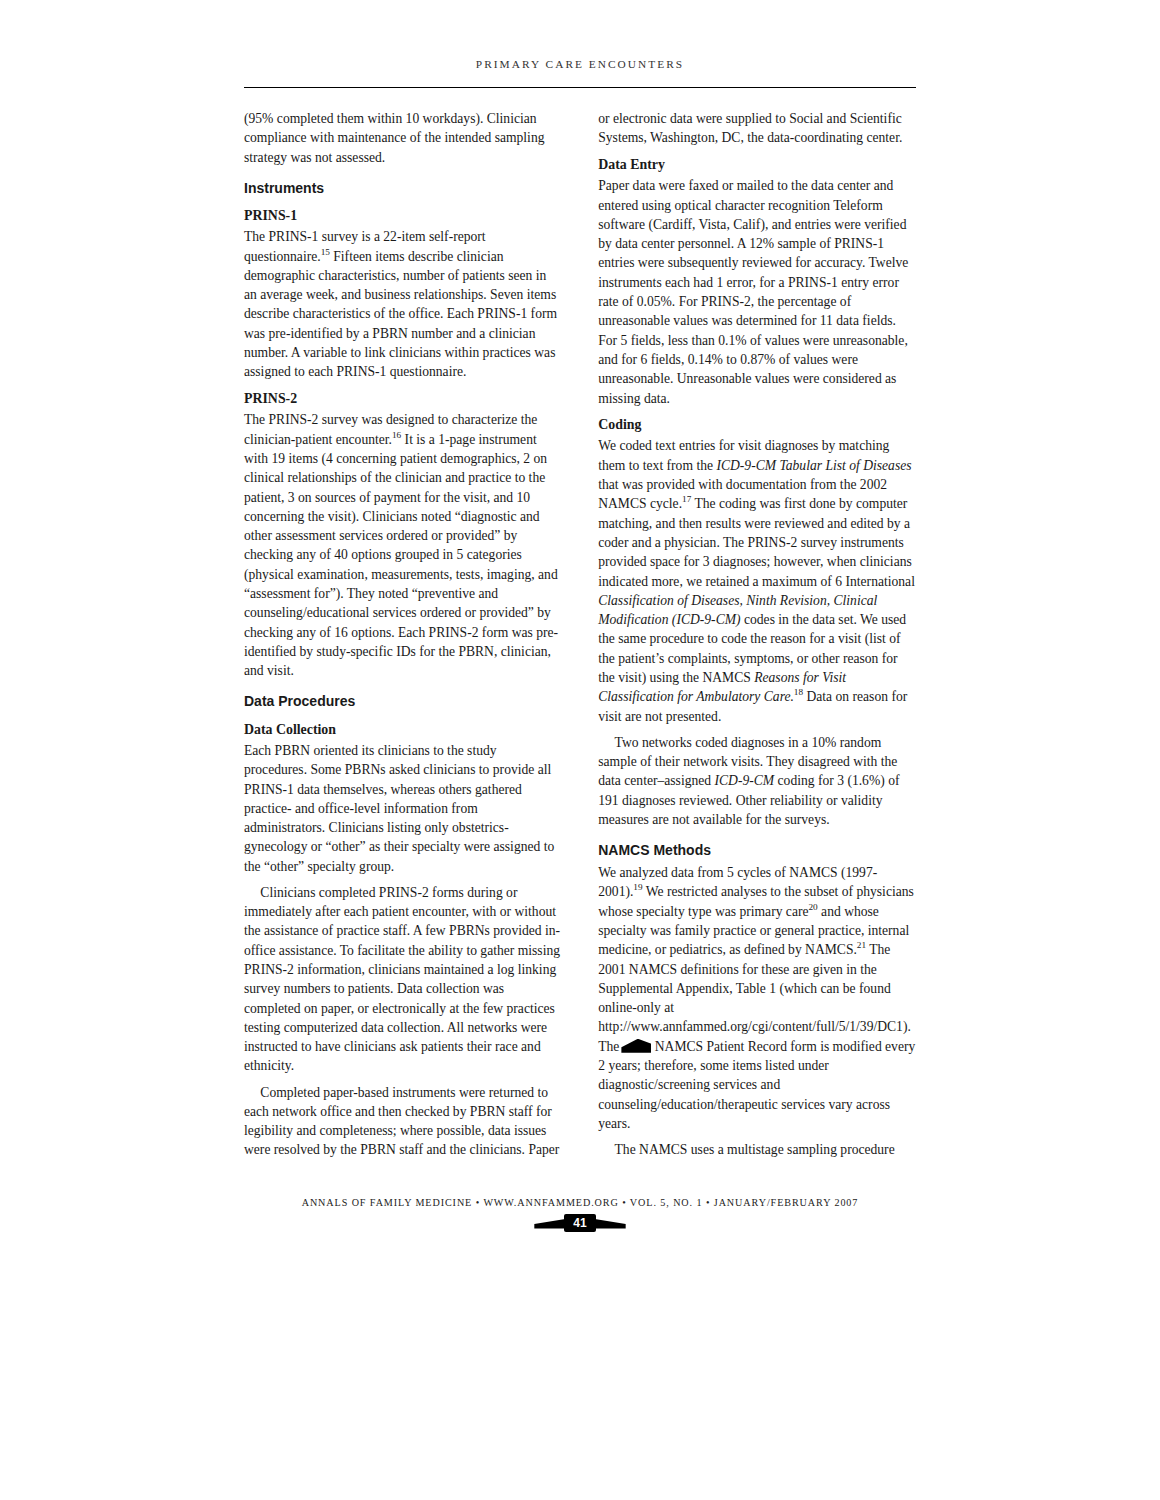Primary Care Encounters
(95% completed them within 10 workdays). Clinician compliance with maintenance of the intended sampling strategy was not assessed.
Instruments
PRINS-1
The PRINS-1 survey is a 22-item self-report questionnaire.15 Fifteen items describe clinician demographic characteristics, number of patients seen in an average week, and business relationships. Seven items describe characteristics of the office. Each PRINS-1 form was pre-identified by a PBRN number and a clinician number. A variable to link clinicians within practices was assigned to each PRINS-1 questionnaire.
PRINS-2
The PRINS-2 survey was designed to characterize the clinician-patient encounter.16 It is a 1-page instrument with 19 items (4 concerning patient demographics, 2 on clinical relationships of the clinician and practice to the patient, 3 on sources of payment for the visit, and 10 concerning the visit). Clinicians noted “diagnostic and other assessment services ordered or provided” by checking any of 40 options grouped in 5 categories (physical examination, measurements, tests, imaging, and “assessment for”). They noted “preventive and counseling/educational services ordered or provided” by checking any of 16 options. Each PRINS-2 form was pre-identified by study-specific IDs for the PBRN, clinician, and visit.
Data Procedures
Data Collection
Each PBRN oriented its clinicians to the study procedures. Some PBRNs asked clinicians to provide all PRINS-1 data themselves, whereas others gathered practice- and office-level information from administrators. Clinicians listing only obstetrics-gynecology or “other” as their specialty were assigned to the “other” specialty group.
Clinicians completed PRINS-2 forms during or immediately after each patient encounter, with or without the assistance of practice staff. A few PBRNs provided in-office assistance. To facilitate the ability to gather missing PRINS-2 information, clinicians maintained a log linking survey numbers to patients. Data collection was completed on paper, or electronically at the few practices testing computerized data collection. All networks were instructed to have clinicians ask patients their race and ethnicity.
Completed paper-based instruments were returned to each network office and then checked by PBRN staff for legibility and completeness; where possible, data issues were resolved by the PBRN staff and the clinicians. Paper or electronic data were supplied to Social and Scientific Systems, Washington, DC, the data-coordinating center.
Data Entry
Paper data were faxed or mailed to the data center and entered using optical character recognition Teleform software (Cardiff, Vista, Calif), and entries were verified by data center personnel. A 12% sample of PRINS-1 entries were subsequently reviewed for accuracy. Twelve instruments each had 1 error, for a PRINS-1 entry error rate of 0.05%. For PRINS-2, the percentage of unreasonable values was determined for 11 data fields. For 5 fields, less than 0.1% of values were unreasonable, and for 6 fields, 0.14% to 0.87% of values were unreasonable. Unreasonable values were considered as missing data.
Coding
We coded text entries for visit diagnoses by matching them to text from the ICD-9-CM Tabular List of Diseases that was provided with documentation from the 2002 NAMCS cycle.17 The coding was first done by computer matching, and then results were reviewed and edited by a coder and a physician. The PRINS-2 survey instruments provided space for 3 diagnoses; however, when clinicians indicated more, we retained a maximum of 6 International Classification of Diseases, Ninth Revision, Clinical Modification (ICD-9-CM) codes in the data set. We used the same procedure to code the reason for a visit (list of the patient’s complaints, symptoms, or other reason for the visit) using the NAMCS Reasons for Visit Classification for Ambulatory Care.18 Data on reason for visit are not presented.
Two networks coded diagnoses in a 10% random sample of their network visits. They disagreed with the data center–assigned ICD-9-CM coding for 3 (1.6%) of 191 diagnoses reviewed. Other reliability or validity measures are not available for the surveys.
NAMCS Methods
We analyzed data from 5 cycles of NAMCS (1997-2001).19 We restricted analyses to the subset of physicians whose specialty type was primary care20 and whose specialty was family practice or general practice, internal medicine, or pediatrics, as defined by NAMCS.21 The 2001 NAMCS definitions for these are given in the Supplemental Appendix, Table 1 (which can be found online-only at http://www.annfammed.org/cgi/content/full/5/1/39/DC1). The NAMCS Patient Record form is modified every 2 years; therefore, some items listed under diagnostic/screening services and counseling/education/therapeutic services vary across years.
The NAMCS uses a multistage sampling procedure
Annals of Family Medicine • www.annfammed.org • Vol. 5, No. 1 • January/February 2007
41